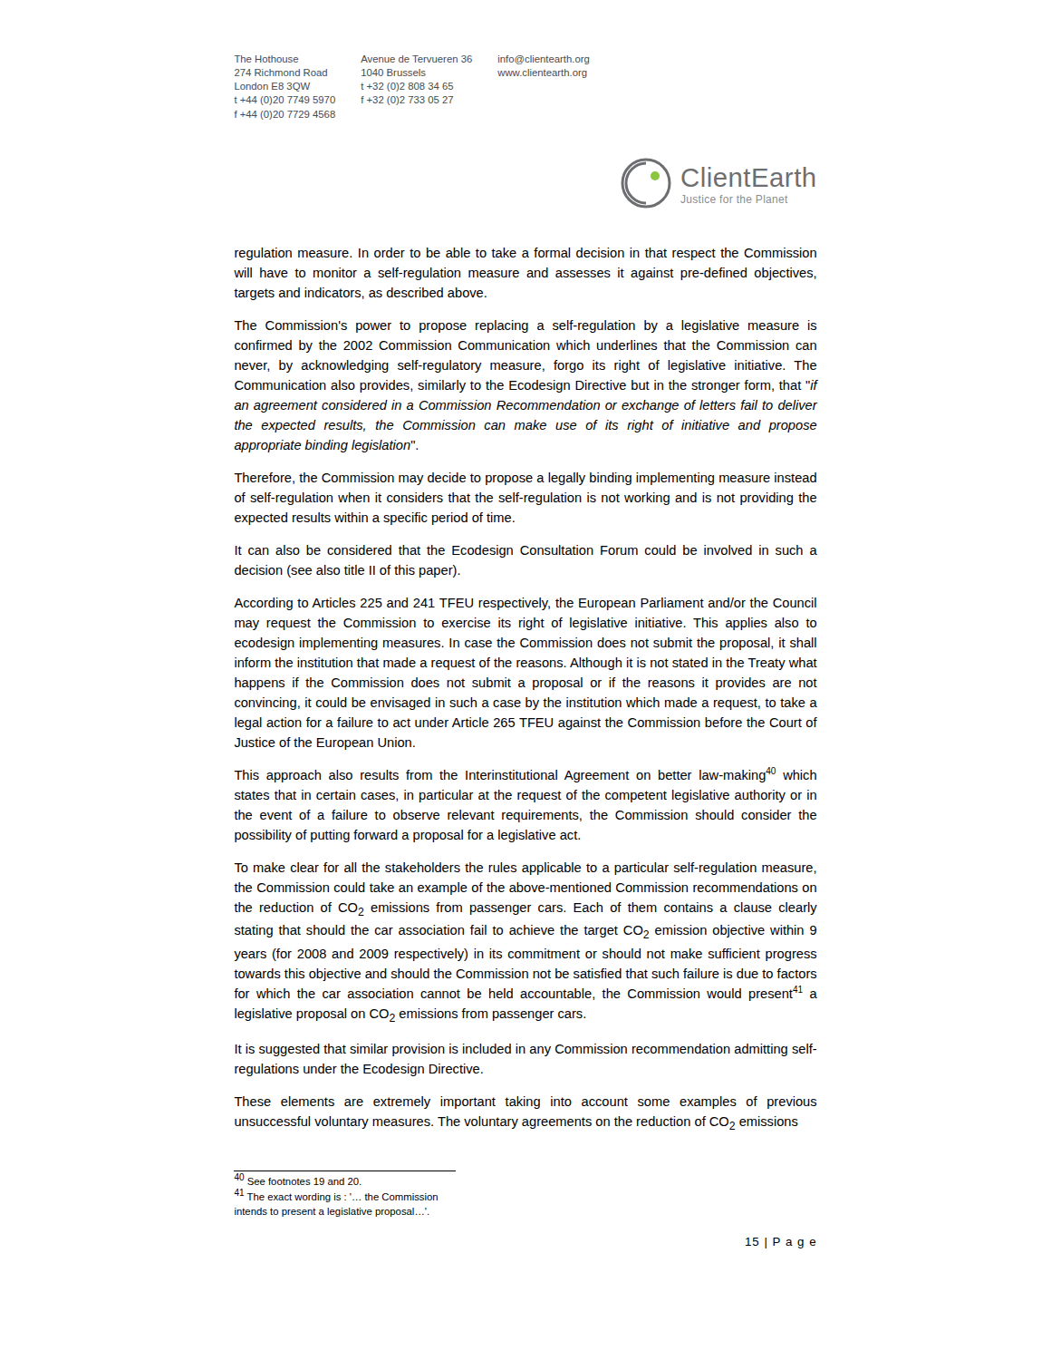The Hothouse
274 Richmond Road
London E8 3QW
t +44 (0)20 7749 5970
f +44 (0)20 7729 4568
Avenue de Tervueren 36
1040 Brussels
t +32 (0)2 808 34 65
f +32 (0)2 733 05 27
info@clientearth.org
www.clientearth.org
ClientEarth
Justice for the Planet
regulation measure. In order to be able to take a formal decision in that respect the Commission will have to monitor a self-regulation measure and assesses it against pre-defined objectives, targets and indicators, as described above.
The Commission's power to propose replacing a self-regulation by a legislative measure is confirmed by the 2002 Commission Communication which underlines that the Commission can never, by acknowledging self-regulatory measure, forgo its right of legislative initiative. The Communication also provides, similarly to the Ecodesign Directive but in the stronger form, that "if an agreement considered in a Commission Recommendation or exchange of letters fail to deliver the expected results, the Commission can make use of its right of initiative and propose appropriate binding legislation".
Therefore, the Commission may decide to propose a legally binding implementing measure instead of self-regulation when it considers that the self-regulation is not working and is not providing the expected results within a specific period of time.
It can also be considered that the Ecodesign Consultation Forum could be involved in such a decision (see also title II of this paper).
According to Articles 225 and 241 TFEU respectively, the European Parliament and/or the Council may request the Commission to exercise its right of legislative initiative. This applies also to ecodesign implementing measures. In case the Commission does not submit the proposal, it shall inform the institution that made a request of the reasons. Although it is not stated in the Treaty what happens if the Commission does not submit a proposal or if the reasons it provides are not convincing, it could be envisaged in such a case by the institution which made a request, to take a legal action for a failure to act under Article 265 TFEU against the Commission before the Court of Justice of the European Union.
This approach also results from the Interinstitutional Agreement on better law-making40 which states that in certain cases, in particular at the request of the competent legislative authority or in the event of a failure to observe relevant requirements, the Commission should consider the possibility of putting forward a proposal for a legislative act.
To make clear for all the stakeholders the rules applicable to a particular self-regulation measure, the Commission could take an example of the above-mentioned Commission recommendations on the reduction of CO2 emissions from passenger cars. Each of them contains a clause clearly stating that should the car association fail to achieve the target CO2 emission objective within 9 years (for 2008 and 2009 respectively) in its commitment or should not make sufficient progress towards this objective and should the Commission not be satisfied that such failure is due to factors for which the car association cannot be held accountable, the Commission would present41 a legislative proposal on CO2 emissions from passenger cars.
It is suggested that similar provision is included in any Commission recommendation admitting self-regulations under the Ecodesign Directive.
These elements are extremely important taking into account some examples of previous unsuccessful voluntary measures. The voluntary agreements on the reduction of CO2 emissions
40 See footnotes 19 and 20.
41 The exact wording is : '… the Commission intends to present a legislative proposal…'.
15 | P a g e